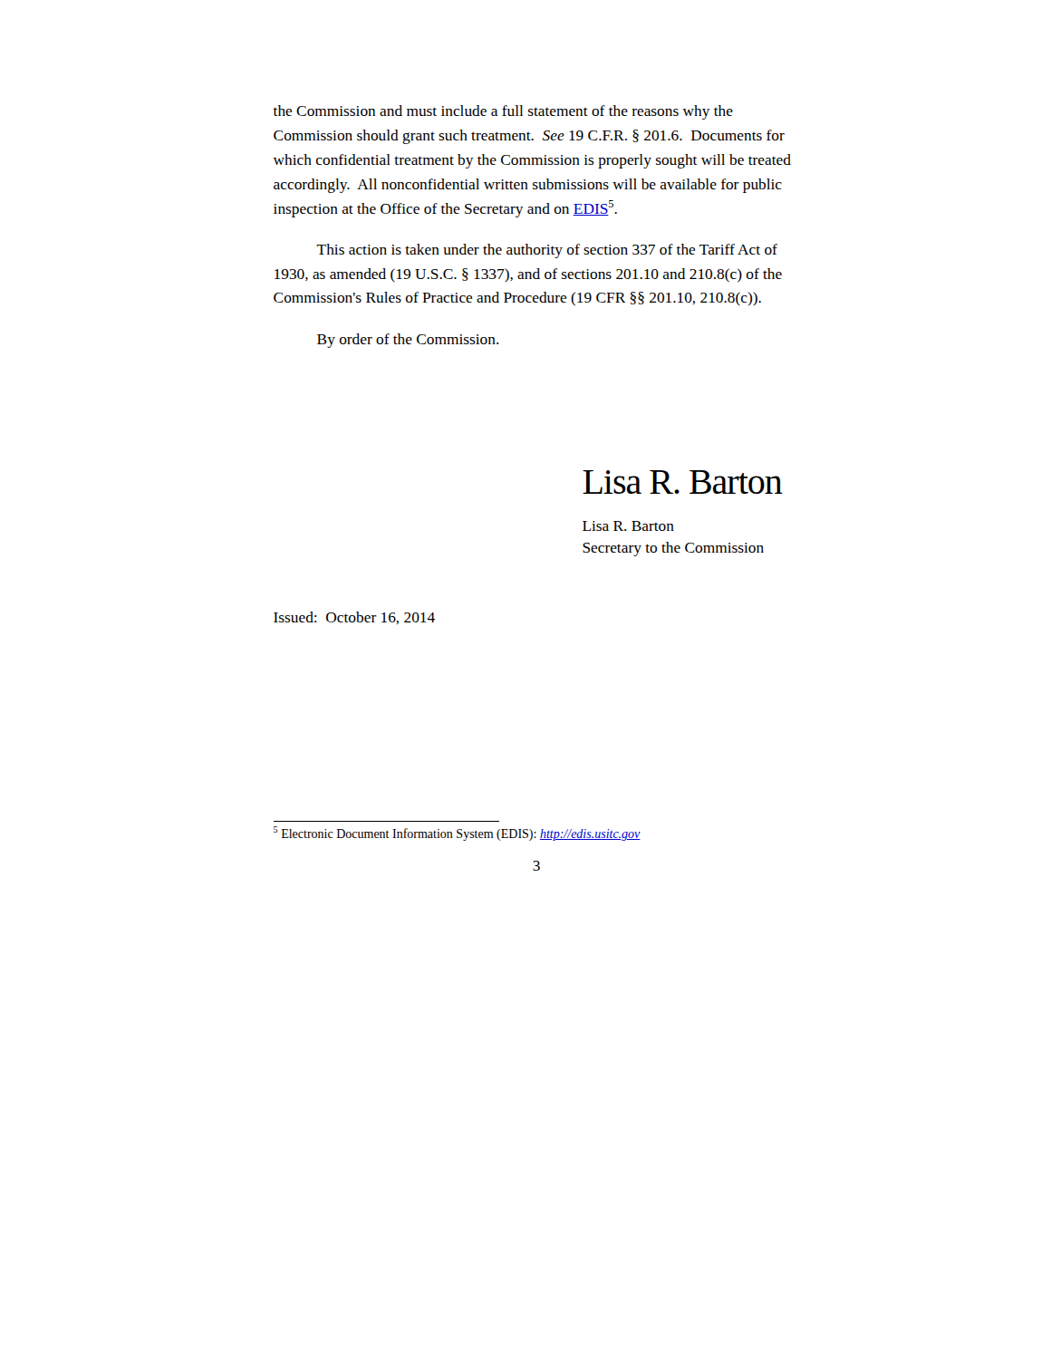the Commission and must include a full statement of the reasons why the Commission should grant such treatment. See 19 C.F.R. § 201.6. Documents for which confidential treatment by the Commission is properly sought will be treated accordingly. All nonconfidential written submissions will be available for public inspection at the Office of the Secretary and on EDIS5.
This action is taken under the authority of section 337 of the Tariff Act of 1930, as amended (19 U.S.C. § 1337), and of sections 201.10 and 210.8(c) of the Commission's Rules of Practice and Procedure (19 CFR §§ 201.10, 210.8(c)).
By order of the Commission.
Lisa R. Barton
Lisa R. Barton
Secretary to the Commission
Issued: October 16, 2014
5 Electronic Document Information System (EDIS): http://edis.usitc.gov
3